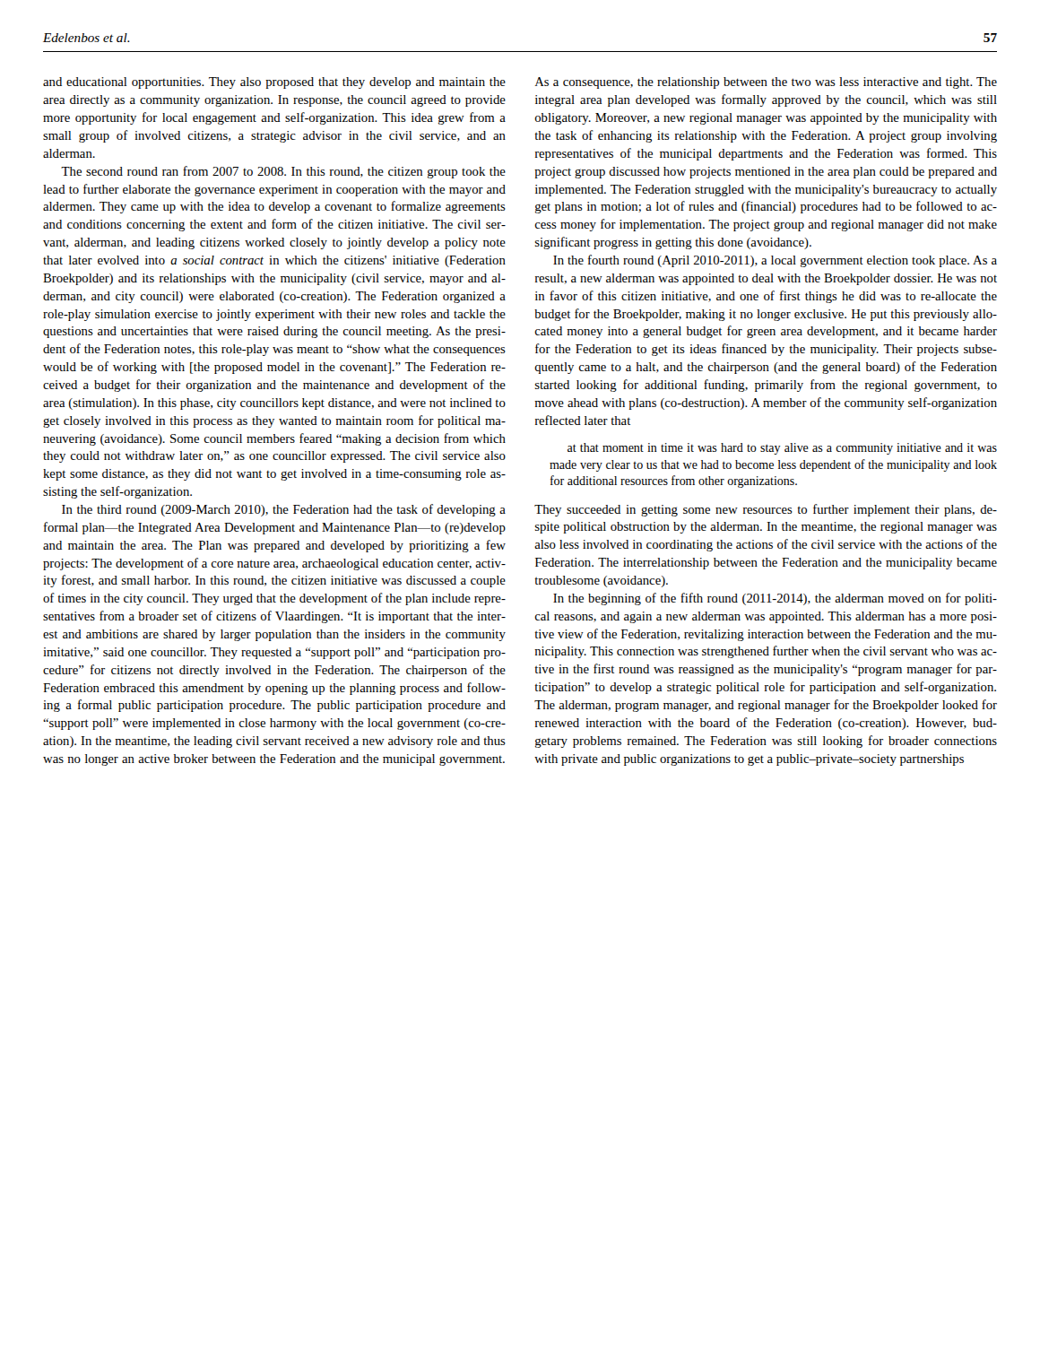Edelenbos et al. 57
and educational opportunities. They also proposed that they develop and maintain the area directly as a community organization. In response, the council agreed to provide more opportunity for local engagement and self-organization. This idea grew from a small group of involved citizens, a strategic advisor in the civil service, and an alderman.
The second round ran from 2007 to 2008. In this round, the citizen group took the lead to further elaborate the governance experiment in cooperation with the mayor and aldermen. They came up with the idea to develop a covenant to formalize agreements and conditions concerning the extent and form of the citizen initiative. The civil servant, alderman, and leading citizens worked closely to jointly develop a policy note that later evolved into a social contract in which the citizens' initiative (Federation Broekpolder) and its relationships with the municipality (civil service, mayor and alderman, and city council) were elaborated (co-creation). The Federation organized a role-play simulation exercise to jointly experiment with their new roles and tackle the questions and uncertainties that were raised during the council meeting. As the president of the Federation notes, this role-play was meant to “show what the consequences would be of working with [the proposed model in the covenant].” The Federation received a budget for their organization and the maintenance and development of the area (stimulation). In this phase, city councillors kept distance, and were not inclined to get closely involved in this process as they wanted to maintain room for political maneuvering (avoidance). Some council members feared “making a decision from which they could not withdraw later on,” as one councillor expressed. The civil service also kept some distance, as they did not want to get involved in a time-consuming role assisting the self-organization.
In the third round (2009-March 2010), the Federation had the task of developing a formal plan—the Integrated Area Development and Maintenance Plan—to (re)develop and maintain the area. The Plan was prepared and developed by prioritizing a few projects: The development of a core nature area, archaeological education center, activity forest, and small harbor. In this round, the citizen initiative was discussed a couple of times in the city council. They urged that the development of the plan include representatives from a broader set of citizens of Vlaardingen. “It is important that the interest and ambitions are shared by larger population than the insiders in the community imitative,” said one councillor. They requested a “support poll” and “participation procedure” for citizens not directly involved in the Federation. The chairperson of the Federation embraced this amendment by opening up the planning process and following a formal public participation procedure. The public participation procedure and “support poll” were implemented in close harmony with the local government (co-creation). In the meantime, the leading civil servant received a new advisory role and thus was no longer an active broker between the Federation and the municipal government. As a consequence, the relationship between the two was less interactive and tight. The integral area plan developed was formally approved by the council, which was still obligatory. Moreover, a new regional manager was appointed by the municipality with the task of enhancing its relationship with the Federation. A project group involving representatives of the municipal departments and the Federation was formed. This project group discussed how projects mentioned in the area plan could be prepared and implemented. The Federation struggled with the municipality's bureaucracy to actually get plans in motion; a lot of rules and (financial) procedures had to be followed to access money for implementation. The project group and regional manager did not make significant progress in getting this done (avoidance).
In the fourth round (April 2010-2011), a local government election took place. As a result, a new alderman was appointed to deal with the Broekpolder dossier. He was not in favor of this citizen initiative, and one of first things he did was to re-allocate the budget for the Broekpolder, making it no longer exclusive. He put this previously allocated money into a general budget for green area development, and it became harder for the Federation to get its ideas financed by the municipality. Their projects subsequently came to a halt, and the chairperson (and the general board) of the Federation started looking for additional funding, primarily from the regional government, to move ahead with plans (co-destruction). A member of the community self-organization reflected later that
at that moment in time it was hard to stay alive as a community initiative and it was made very clear to us that we had to become less dependent of the municipality and look for additional resources from other organizations.
They succeeded in getting some new resources to further implement their plans, despite political obstruction by the alderman. In the meantime, the regional manager was also less involved in coordinating the actions of the civil service with the actions of the Federation. The interrelationship between the Federation and the municipality became troublesome (avoidance).
In the beginning of the fifth round (2011-2014), the alderman moved on for political reasons, and again a new alderman was appointed. This alderman has a more positive view of the Federation, revitalizing interaction between the Federation and the municipality. This connection was strengthened further when the civil servant who was active in the first round was reassigned as the municipality's “program manager for participation” to develop a strategic political role for participation and self-organization. The alderman, program manager, and regional manager for the Broekpolder looked for renewed interaction with the board of the Federation (co-creation). However, budgetary problems remained. The Federation was still looking for broader connections with private and public organizations to get a public–private–society partnerships